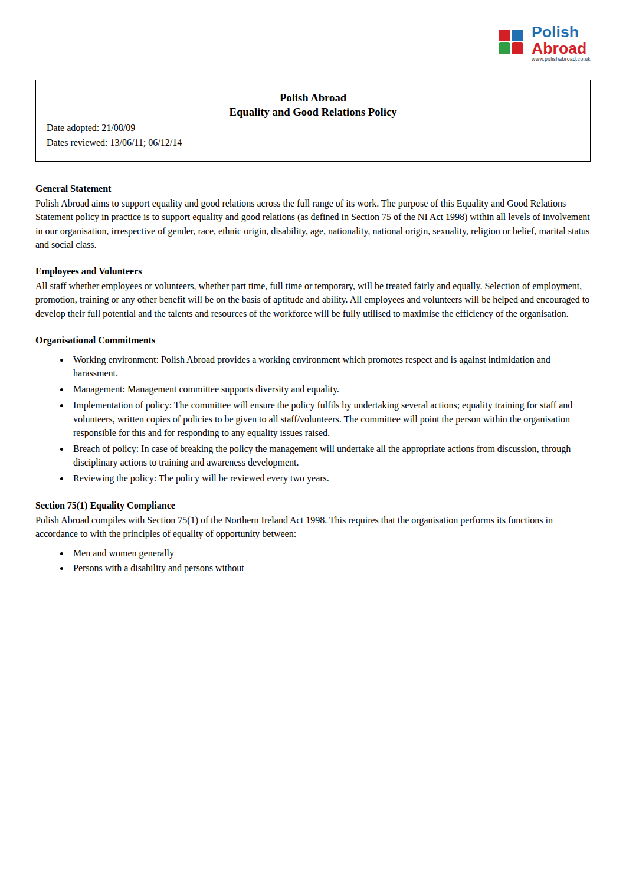Polish Abroad www.polishabroad.co.uk
Polish Abroad
Equality and Good Relations Policy
Date adopted: 21/08/09
Dates reviewed: 13/06/11; 06/12/14
General Statement
Polish Abroad aims to support equality and good relations across the full range of its work. The purpose of this Equality and Good Relations Statement policy in practice is to support equality and good relations (as defined in Section 75 of the NI Act 1998) within all levels of involvement in our organisation, irrespective of gender, race, ethnic origin, disability, age, nationality, national origin, sexuality, religion or belief, marital status and social class.
Employees and Volunteers
All staff whether employees or volunteers, whether part time, full time or temporary, will be treated fairly and equally. Selection of employment, promotion, training or any other benefit will be on the basis of aptitude and ability. All employees and volunteers will be helped and encouraged to develop their full potential and the talents and resources of the workforce will be fully utilised to maximise the efficiency of the organisation.
Organisational Commitments
Working environment: Polish Abroad provides a working environment which promotes respect and is against intimidation and harassment.
Management: Management committee supports diversity and equality.
Implementation of policy: The committee will ensure the policy fulfils by undertaking several actions; equality training for staff and volunteers, written copies of policies to be given to all staff/volunteers. The committee will point the person within the organisation responsible for this and for responding to any equality issues raised.
Breach of policy: In case of breaking the policy the management will undertake all the appropriate actions from discussion, through disciplinary actions to training and awareness development.
Reviewing the policy: The policy will be reviewed every two years.
Section 75(1) Equality Compliance
Polish Abroad compiles with Section 75(1) of the Northern Ireland Act 1998. This requires that the organisation performs its functions in accordance to with the principles of equality of opportunity between:
Men and women generally
Persons with a disability and persons without